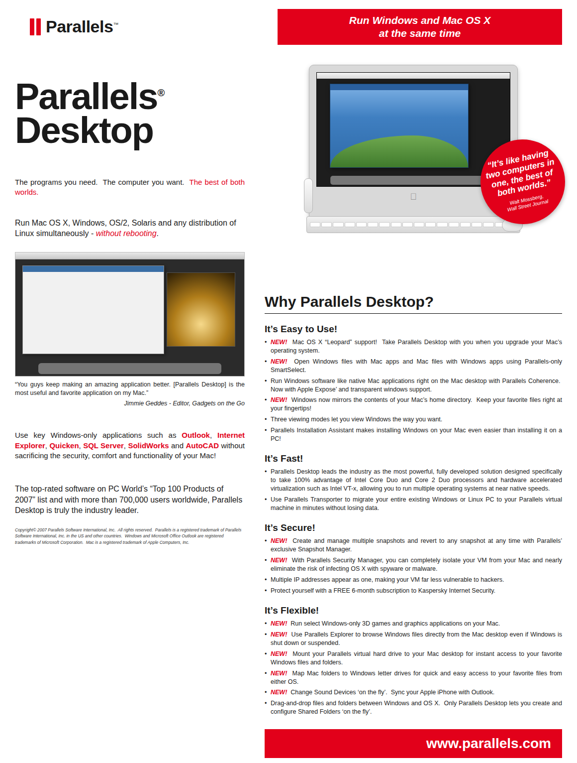Parallels™
Run Windows and Mac OS X
at the same time
Parallels®
Desktop
The programs you need. The computer you want. The best of both worlds.
Run Mac OS X, Windows, OS/2, Solaris and any distribution of Linux simultaneously - without rebooting.
“You guys keep making an amazing application better. [Parallels Desktop] is the most useful and favorite application on my Mac.” Jimmie Geddes - Editor, Gadgets on the Go
Use key Windows-only applications such as Outlook, Internet Explorer, Quicken, SQL Server, SolidWorks and AutoCAD without sacrificing the security, comfort and functionality of your Mac!
The top-rated software on PC World’s “Top 100 Products of 2007” list and with more than 700,000 users worldwide, Parallels Desktop is truly the industry leader.
Copyright© 2007 Parallels Software International, Inc. All rights reserved. Parallels is a registered trademark of Parallels Software International, Inc. in the US and other countries. Windows and Microsoft Office Outlook are registered trademarks of Microsoft Corporation. Mac is a registered trademark of Apple Computers, Inc.

“It’s like having two computers in one, the best of both worlds.” Walt Mossberg,
Wall Street Journal
Why Parallels Desktop?
It’s Easy to Use!
NEW! Mac OS X “Leopard” support! Take Parallels Desktop with you when you upgrade your Mac’s operating system.
NEW! Open Windows files with Mac apps and Mac files with Windows apps using Parallels-only SmartSelect.
Run Windows software like native Mac applications right on the Mac desktop with Parallels Coherence. Now with Apple Expose’ and transparent windows support.
NEW! Windows now mirrors the contents of your Mac’s home directory. Keep your favorite files right at your fingertips!
Three viewing modes let you view Windows the way you want.
Parallels Installation Assistant makes installing Windows on your Mac even easier than installing it on a PC!
It’s Fast!
Parallels Desktop leads the industry as the most powerful, fully developed solution designed specifically to take 100% advantage of Intel Core Duo and Core 2 Duo processors and hardware accelerated virtualization such as Intel VT-x, allowing you to run multiple operating systems at near native speeds.
Use Parallels Transporter to migrate your entire existing Windows or Linux PC to your Parallels virtual machine in minutes without losing data.
It’s Secure!
NEW! Create and manage multiple snapshots and revert to any snapshot at any time with Parallels’ exclusive Snapshot Manager.
NEW! With Parallels Security Manager, you can completely isolate your VM from your Mac and nearly eliminate the risk of infecting OS X with spyware or malware.
Multiple IP addresses appear as one, making your VM far less vulnerable to hackers.
Protect yourself with a FREE 6-month subscription to Kaspersky Internet Security.
It’s Flexible!
NEW! Run select Windows-only 3D games and graphics applications on your Mac.
NEW! Use Parallels Explorer to browse Windows files directly from the Mac desktop even if Windows is shut down or suspended.
NEW! Mount your Parallels virtual hard drive to your Mac desktop for instant access to your favorite Windows files and folders.
NEW! Map Mac folders to Windows letter drives for quick and easy access to your favorite files from either OS.
NEW! Change Sound Devices ‘on the fly’. Sync your Apple iPhone with Outlook.
Drag-and-drop files and folders between Windows and OS X. Only Parallels Desktop lets you create and configure Shared Folders ‘on the fly’.
www.parallels.com